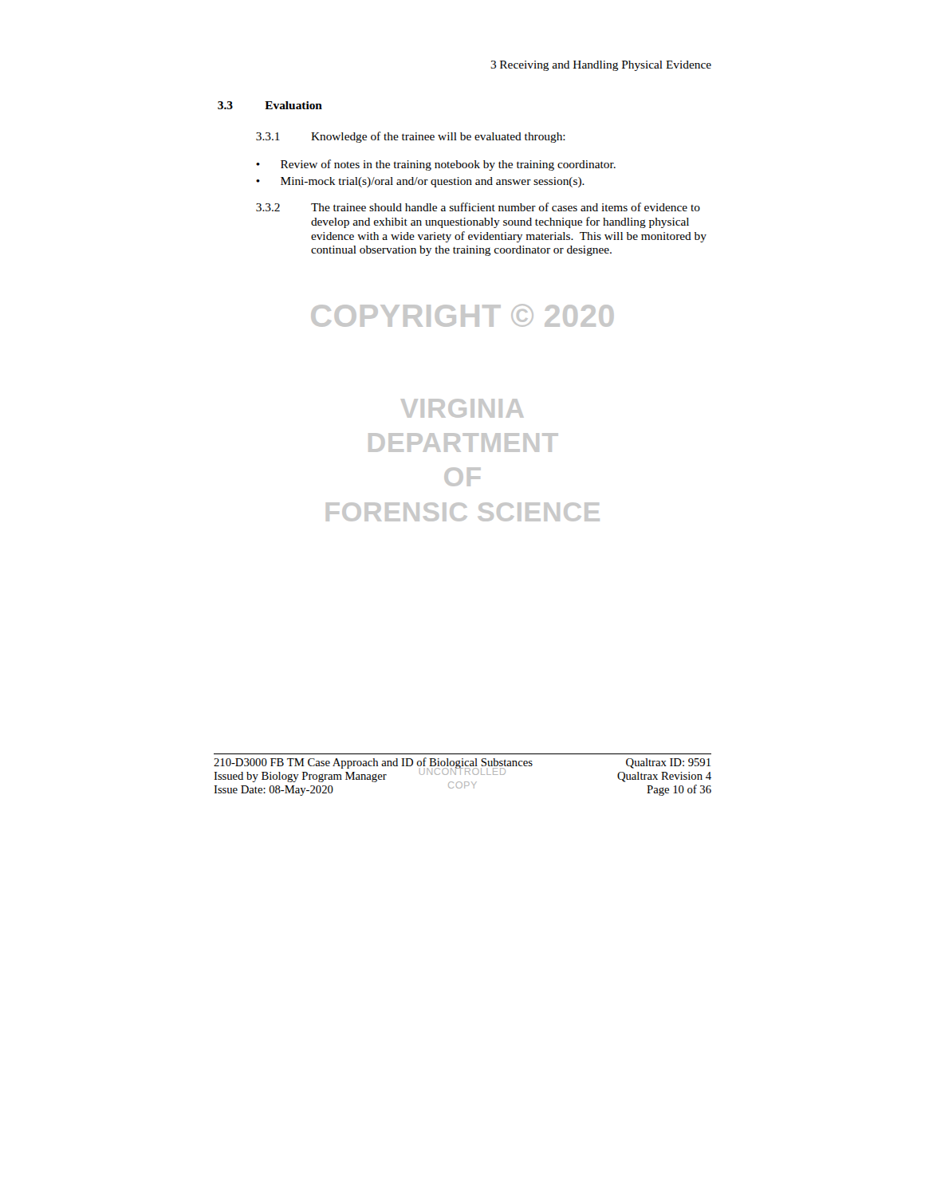3 Receiving and Handling Physical Evidence
3.3 Evaluation
3.3.1 Knowledge of the trainee will be evaluated through:
Review of notes in the training notebook by the training coordinator.
Mini-mock trial(s)/oral and/or question and answer session(s).
3.3.2 The trainee should handle a sufficient number of cases and items of evidence to develop and exhibit an unquestionably sound technique for handling physical evidence with a wide variety of evidentiary materials. This will be monitored by continual observation by the training coordinator or designee.
COPYRIGHT © 2020
VIRGINIA
DEPARTMENT
OF
FORENSIC SCIENCE
210-D3000 FB TM Case Approach and ID of Biological Substances
Issued by Biology Program Manager
Issue Date: 08-May-2020
Qualtrax ID: 9591
Qualtrax Revision 4
Page 10 of 36
UNCONTROLLED
COPY